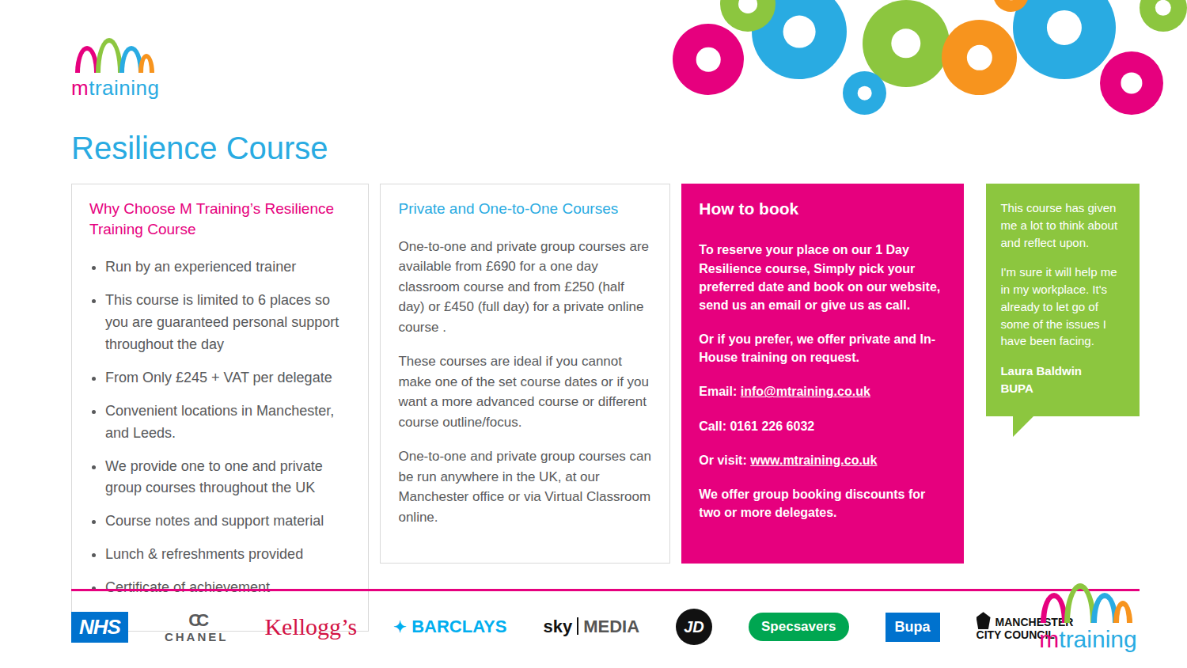mtraining
Resilience Course
Why Choose M Training’s Resilience Training Course
Run by an experienced trainer
This course is limited to 6 places so you are guaranteed personal support throughout the day
From Only £245 + VAT per delegate
Convenient locations in Manchester, and Leeds.
We provide one to one and private group courses throughout the UK
Course notes and support material
Lunch & refreshments provided
Certificate of achievement
Private and One-to-One Courses
One-to-one and private group courses are available from £690 for a one day classroom course and from £250 (half day) or £450 (full day) for a private online course .
These courses are ideal if you cannot make one of the set course dates or if you want a more advanced course or different course outline/focus.
One-to-one and private group courses can be run anywhere in the UK, at our Manchester office or via Virtual Classroom online.
How to book
To reserve your place on our 1 Day Resilience course, Simply pick your preferred date and book on our website, send us an email or give us as call.
Or if you prefer, we offer private and In-House training on request.
Email: info@mtraining.co.uk
Call: 0161 226 6032
Or visit: www.mtraining.co.uk
We offer group booking discounts for two or more delegates.
This course has given me a lot to think about and reflect upon.
I'm sure it will help me in my workplace. It's already to let go of some of the issues I have been facing.
Laura Baldwin
BUPA
NHS
CCCHANEL
Kellogg’s
✦ BARCLAYS
sky MEDIA
JD
Specsavers
Bupa
MANCHESTER
CITY COUNCIL
mtraining